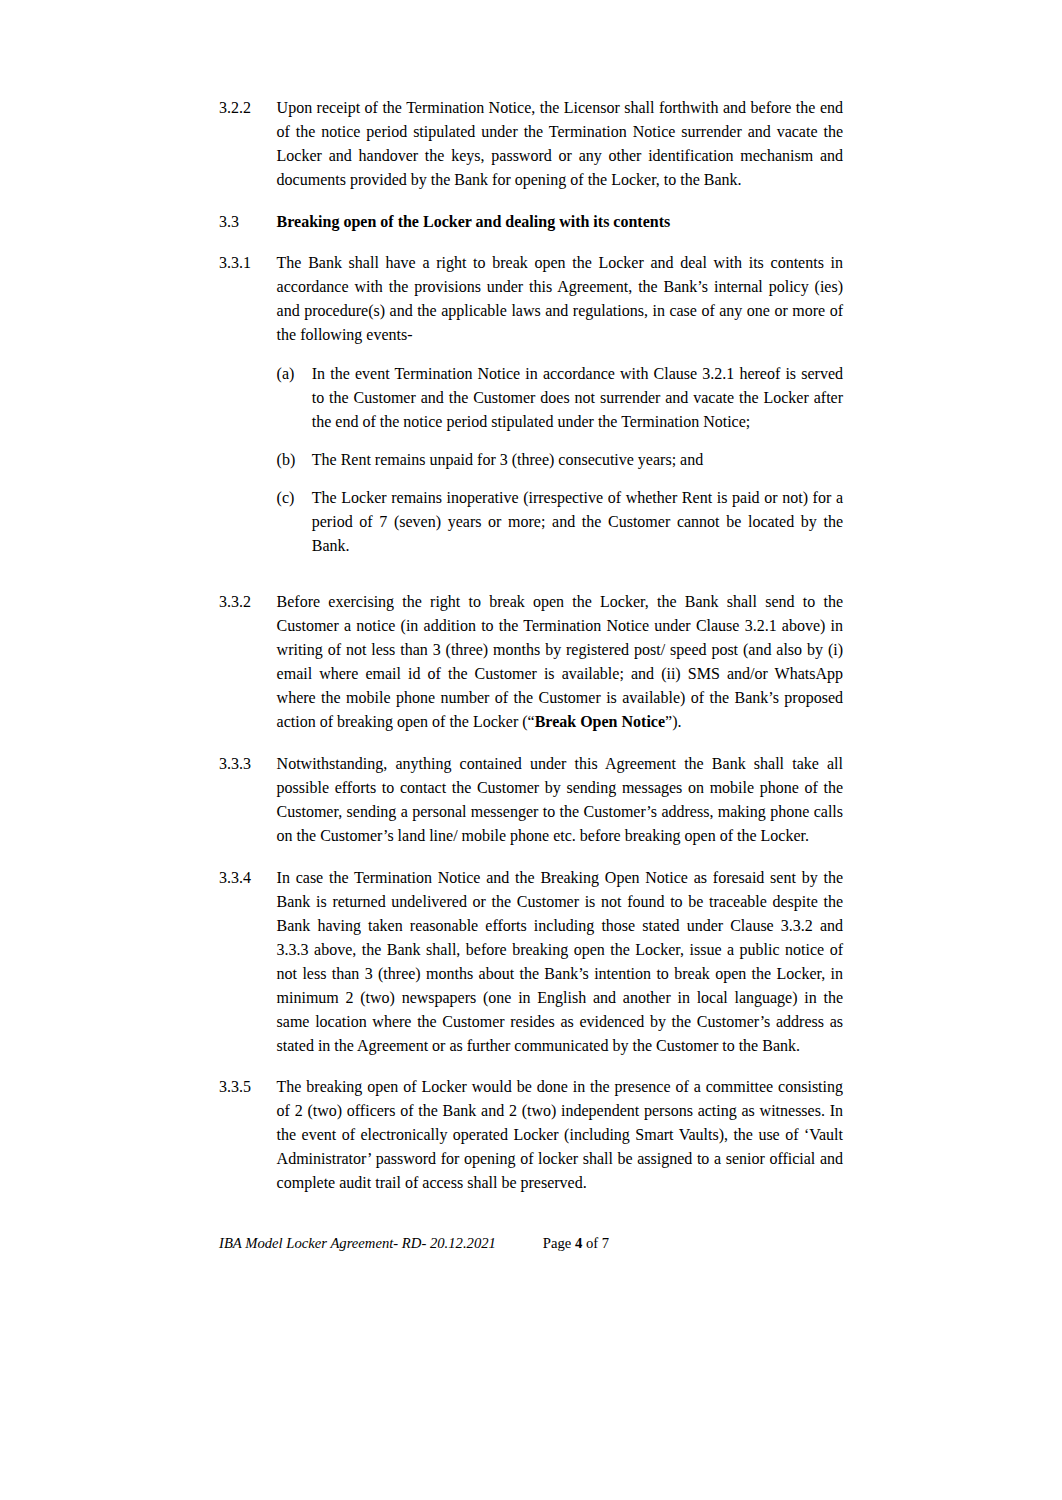3.2.2
Upon receipt of the Termination Notice, the Licensor shall forthwith and before the end of the notice period stipulated under the Termination Notice surrender and vacate the Locker and handover the keys, password or any other identification mechanism and documents provided by the Bank for opening of the Locker, to the Bank.
3.3
Breaking open of the Locker and dealing with its contents
3.3.1
The Bank shall have a right to break open the Locker and deal with its contents in accordance with the provisions under this Agreement, the Bank’s internal policy (ies) and procedure(s) and the applicable laws and regulations, in case of any one or more of the following events-
(a)
In the event Termination Notice in accordance with Clause 3.2.1 hereof is served to the Customer and the Customer does not surrender and vacate the Locker after the end of the notice period stipulated under the Termination Notice;
(b)
The Rent remains unpaid for 3 (three) consecutive years; and
(c)
The Locker remains inoperative (irrespective of whether Rent is paid or not) for a period of 7 (seven) years or more; and the Customer cannot be located by the Bank.
3.3.2
Before exercising the right to break open the Locker, the Bank shall send to the Customer a notice (in addition to the Termination Notice under Clause 3.2.1 above) in writing of not less than 3 (three) months by registered post/ speed post (and also by (i) email where email id of the Customer is available; and (ii) SMS and/or WhatsApp where the mobile phone number of the Customer is available) of the Bank’s proposed action of breaking open of the Locker (“Break Open Notice”).
3.3.3
Notwithstanding, anything contained under this Agreement the Bank shall take all possible efforts to contact the Customer by sending messages on mobile phone of the Customer, sending a personal messenger to the Customer’s address, making phone calls on the Customer’s land line/ mobile phone etc. before breaking open of the Locker.
3.3.4
In case the Termination Notice and the Breaking Open Notice as foresaid sent by the Bank is returned undelivered or the Customer is not found to be traceable despite the Bank having taken reasonable efforts including those stated under Clause 3.3.2 and 3.3.3 above, the Bank shall, before breaking open the Locker, issue a public notice of not less than 3 (three) months about the Bank’s intention to break open the Locker, in minimum 2 (two) newspapers (one in English and another in local language) in the same location where the Customer resides as evidenced by the Customer’s address as stated in the Agreement or as further communicated by the Customer to the Bank.
3.3.5
The breaking open of Locker would be done in the presence of a committee consisting of 2 (two) officers of the Bank and 2 (two) independent persons acting as witnesses. In the event of electronically operated Locker (including Smart Vaults), the use of ‘Vault Administrator’ password for opening of locker shall be assigned to a senior official and complete audit trail of access shall be preserved.
IBA Model Locker Agreement- RD- 20.12.2021
Page 4 of 7